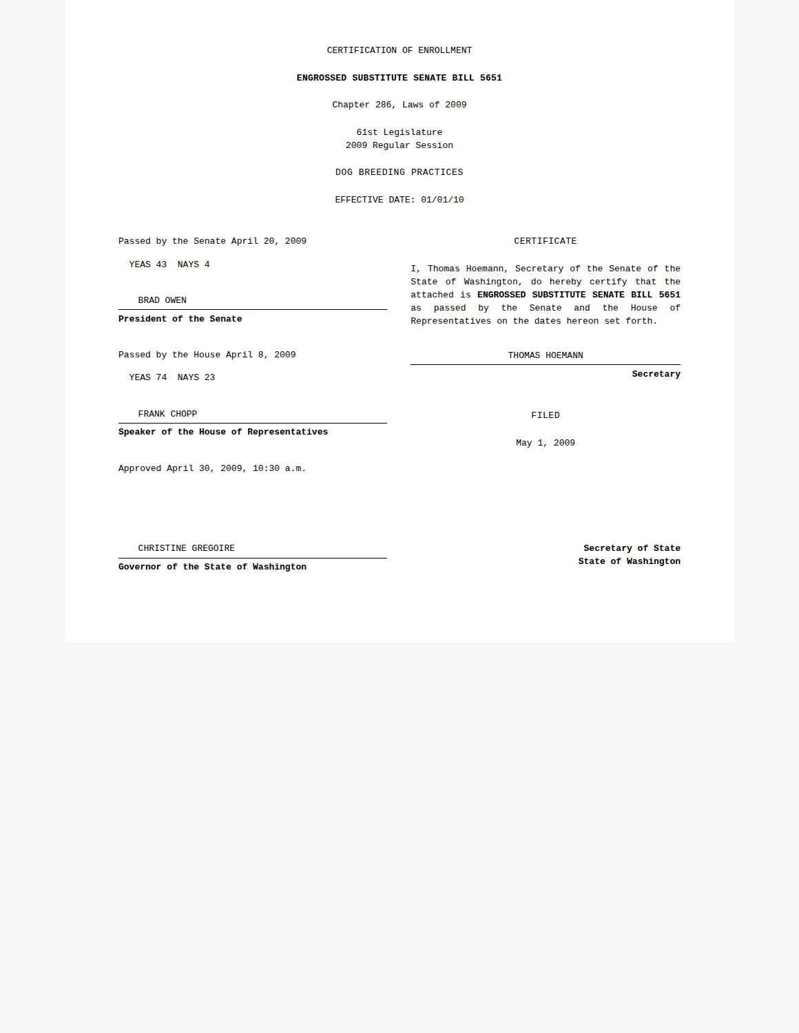CERTIFICATION OF ENROLLMENT
ENGROSSED SUBSTITUTE SENATE BILL 5651
Chapter 286, Laws of 2009
61st Legislature 2009 Regular Session
DOG BREEDING PRACTICES
EFFECTIVE DATE: 01/01/10
| Passed by the Senate April 20, 2009 YEAS 43 NAYS 4 BRAD OWEN President of the Senate Passed by the House April 8, 2009 YEAS 74 NAYS 23 FRANK CHOPP Speaker of the House of Representatives Approved April 30, 2009, 10:30 a.m. | CERTIFICATE I, Thomas Hoemann, Secretary of the Senate of the State of Washington, do hereby certify that the attached is ENGROSSED SUBSTITUTE SENATE BILL 5651 as passed by the Senate and the House of Representatives on the dates hereon set forth. THOMAS HOEMANN Secretary FILED May 1, 2009 |
| CHRISTINE GREGOIRE Governor of the State of Washington | Secretary of State State of Washington |